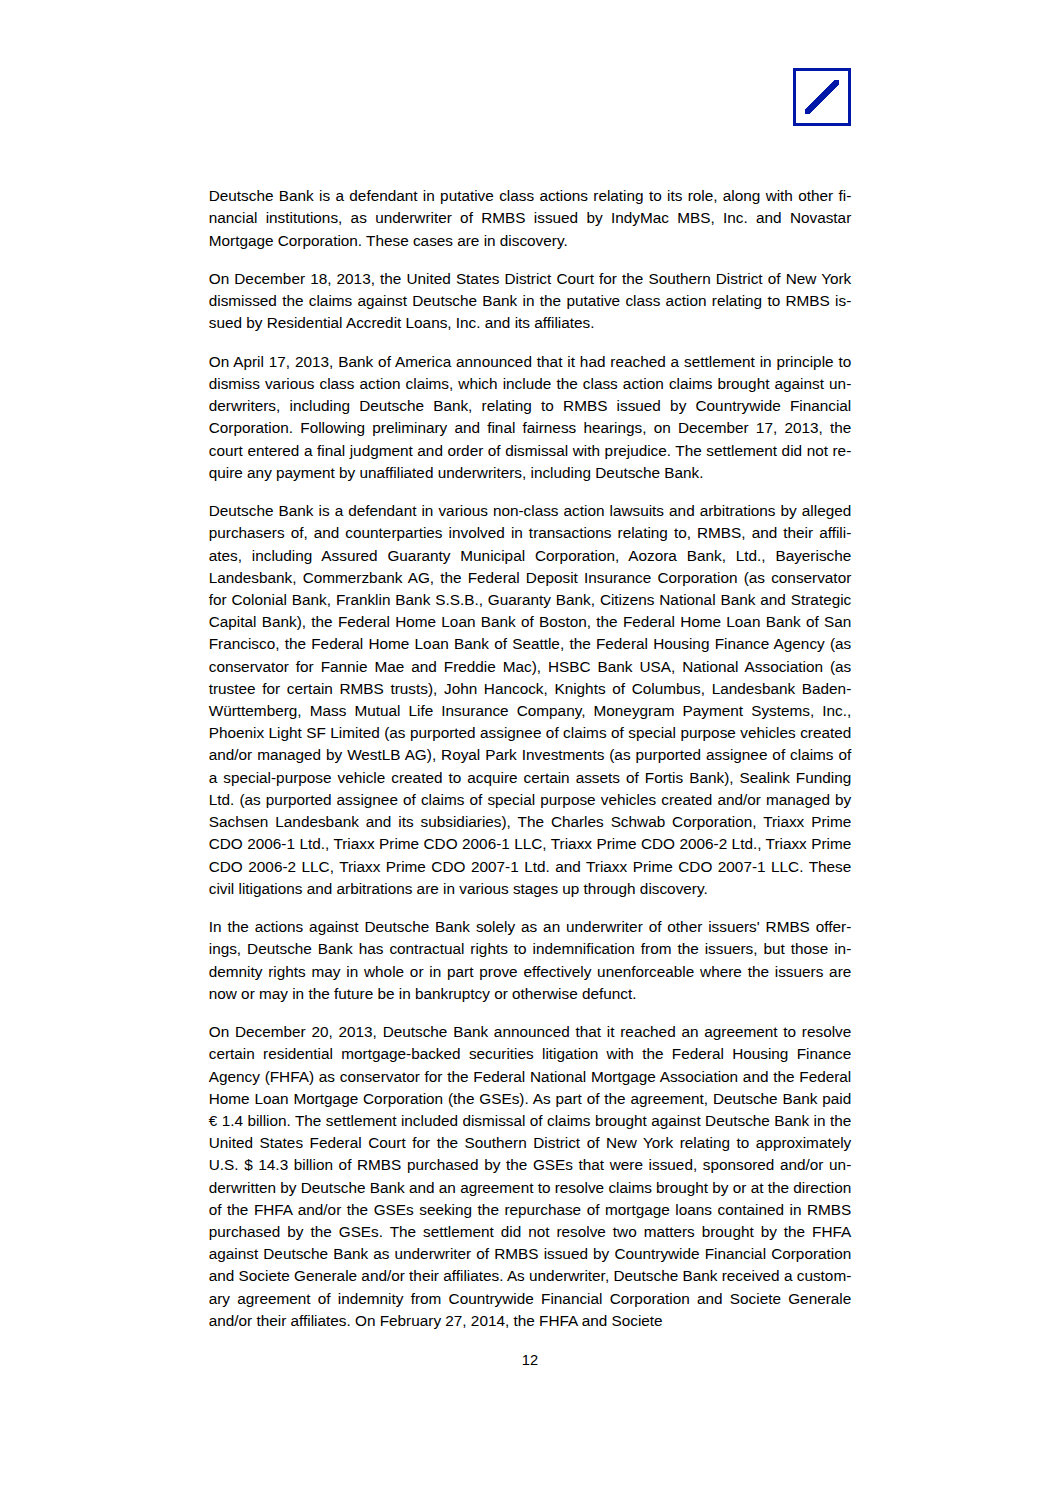Deutsche Bank is a defendant in putative class actions relating to its role, along with other financial institutions, as underwriter of RMBS issued by IndyMac MBS, Inc. and Novastar Mortgage Corporation. These cases are in discovery.
On December 18, 2013, the United States District Court for the Southern District of New York dismissed the claims against Deutsche Bank in the putative class action relating to RMBS issued by Residential Accredit Loans, Inc. and its affiliates.
On April 17, 2013, Bank of America announced that it had reached a settlement in principle to dismiss various class action claims, which include the class action claims brought against underwriters, including Deutsche Bank, relating to RMBS issued by Countrywide Financial Corporation. Following preliminary and final fairness hearings, on December 17, 2013, the court entered a final judgment and order of dismissal with prejudice. The settlement did not require any payment by unaffiliated underwriters, including Deutsche Bank.
Deutsche Bank is a defendant in various non-class action lawsuits and arbitrations by alleged purchasers of, and counterparties involved in transactions relating to, RMBS, and their affiliates, including Assured Guaranty Municipal Corporation, Aozora Bank, Ltd., Bayerische Landesbank, Commerzbank AG, the Federal Deposit Insurance Corporation (as conservator for Colonial Bank, Franklin Bank S.S.B., Guaranty Bank, Citizens National Bank and Strategic Capital Bank), the Federal Home Loan Bank of Boston, the Federal Home Loan Bank of San Francisco, the Federal Home Loan Bank of Seattle, the Federal Housing Finance Agency (as conservator for Fannie Mae and Freddie Mac), HSBC Bank USA, National Association (as trustee for certain RMBS trusts), John Hancock, Knights of Columbus, Landesbank Baden-Württemberg, Mass Mutual Life Insurance Company, Moneygram Payment Systems, Inc., Phoenix Light SF Limited (as purported assignee of claims of special purpose vehicles created and/or managed by WestLB AG), Royal Park Investments (as purported assignee of claims of a special-purpose vehicle created to acquire certain assets of Fortis Bank), Sealink Funding Ltd. (as purported assignee of claims of special purpose vehicles created and/or managed by Sachsen Landesbank and its subsidiaries), The Charles Schwab Corporation, Triaxx Prime CDO 2006-1 Ltd., Triaxx Prime CDO 2006-1 LLC, Triaxx Prime CDO 2006-2 Ltd., Triaxx Prime CDO 2006-2 LLC, Triaxx Prime CDO 2007-1 Ltd. and Triaxx Prime CDO 2007-1 LLC. These civil litigations and arbitrations are in various stages up through discovery.
In the actions against Deutsche Bank solely as an underwriter of other issuers' RMBS offerings, Deutsche Bank has contractual rights to indemnification from the issuers, but those indemnity rights may in whole or in part prove effectively unenforceable where the issuers are now or may in the future be in bankruptcy or otherwise defunct.
On December 20, 2013, Deutsche Bank announced that it reached an agreement to resolve certain residential mortgage-backed securities litigation with the Federal Housing Finance Agency (FHFA) as conservator for the Federal National Mortgage Association and the Federal Home Loan Mortgage Corporation (the GSEs). As part of the agreement, Deutsche Bank paid € 1.4 billion. The settlement included dismissal of claims brought against Deutsche Bank in the United States Federal Court for the Southern District of New York relating to approximately U.S. $ 14.3 billion of RMBS purchased by the GSEs that were issued, sponsored and/or underwritten by Deutsche Bank and an agreement to resolve claims brought by or at the direction of the FHFA and/or the GSEs seeking the repurchase of mortgage loans contained in RMBS purchased by the GSEs. The settlement did not resolve two matters brought by the FHFA against Deutsche Bank as underwriter of RMBS issued by Countrywide Financial Corporation and Societe Generale and/or their affiliates. As underwriter, Deutsche Bank received a customary agreement of indemnity from Countrywide Financial Corporation and Societe Generale and/or their affiliates. On February 27, 2014, the FHFA and Societe
12